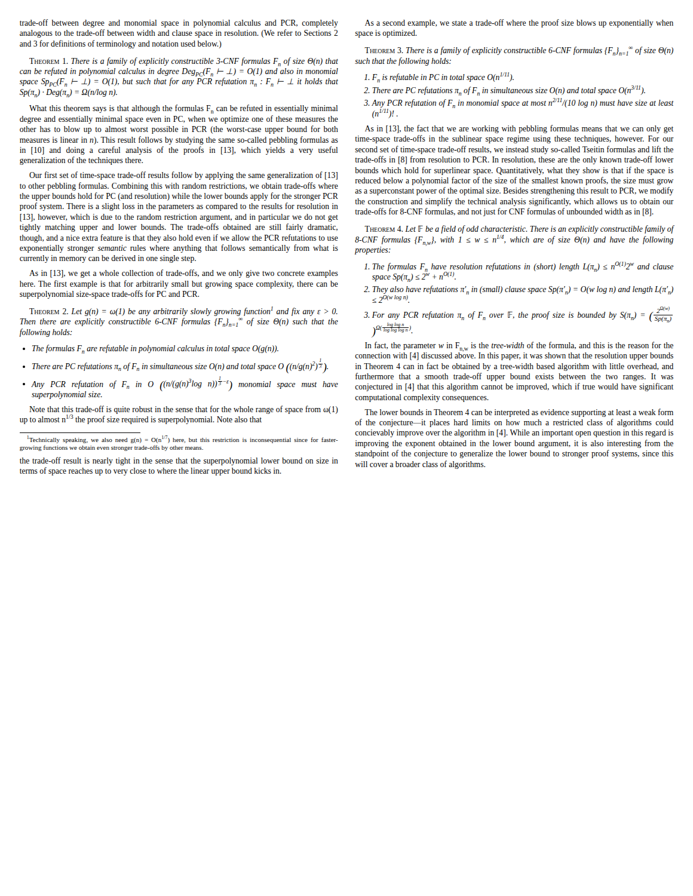trade-off between degree and monomial space in polynomial calculus and PCR, completely analogous to the trade-off between width and clause space in resolution. (We refer to Sections 2 and 3 for definitions of terminology and notation used below.)
Theorem 1. There is a family of explicitly constructible 3-CNF formulas Fn of size Θ(n) that can be refuted in polynomial calculus in degree DegPC(Fn ⊢ ⊥) = O(1) and also in monomial space SpPC(Fn ⊢ ⊥) = O(1), but such that for any PCR refutation πn : Fn ⊢ ⊥ it holds that Sp(πn) · Deg(πn) = Ω(n/log n).
What this theorem says is that although the formulas Fn can be refuted in essentially minimal degree and essentially minimal space even in PC, when we optimize one of these measures the other has to blow up to almost worst possible in PCR (the worst-case upper bound for both measures is linear in n). This result follows by studying the same so-called pebbling formulas as in [10] and doing a careful analysis of the proofs in [13], which yields a very useful generalization of the techniques there.
Our first set of time-space trade-off results follow by applying the same generalization of [13] to other pebbling formulas. Combining this with random restrictions, we obtain trade-offs where the upper bounds hold for PC (and resolution) while the lower bounds apply for the stronger PCR proof system. There is a slight loss in the parameters as compared to the results for resolution in [13], however, which is due to the random restriction argument, and in particular we do not get tightly matching upper and lower bounds. The trade-offs obtained are still fairly dramatic, though, and a nice extra feature is that they also hold even if we allow the PCR refutations to use exponentially stronger semantic rules where anything that follows semantically from what is currently in memory can be derived in one single step.
As in [13], we get a whole collection of trade-offs, and we only give two concrete examples here. The first example is that for arbitrarily small but growing space complexity, there can be superpolynomial size-space trade-offs for PC and PCR.
Theorem 2. Let g(n) = ω(1) be any arbitrarily slowly growing function1 and fix any ε > 0. Then there are explicitly constructible 6-CNF formulas {Fn}n=1∞ of size Θ(n) such that the following holds:
The formulas Fn are refutable in polynomial calculus in total space O(g(n)).
There are PC refutations πn of Fn in simultaneous size O(n) and total space O ((n/g(n)2)13).
Any PCR refutation of Fn in O ((n/(g(n)3log n))13−ε) monomial space must have superpolynomial size.
Note that this trade-off is quite robust in the sense that for the whole range of space from ω(1) up to almost n1/3 the proof size required is superpolynomial. Note also that
1Technically speaking, we also need g(n) = O(n1/7) here, but this restriction is inconsequential since for faster-growing functions we obtain even stronger trade-offs by other means.
the trade-off result is nearly tight in the sense that the superpolynomial lower bound on size in terms of space reaches up to very close to where the linear upper bound kicks in.
As a second example, we state a trade-off where the proof size blows up exponentially when space is optimized.
Theorem 3. There is a family of explicitly constructible 6-CNF formulas {Fn}n=1∞ of size Θ(n) such that the following holds:
Fn is refutable in PC in total space O(n1/11).
There are PC refutations πn of Fn in simultaneous size O(n) and total space O(n3/11).
Any PCR refutation of Fn in monomial space at most n2/11/(10 log n) must have size at least (n1/11)! .
As in [13], the fact that we are working with pebbling formulas means that we can only get time-space trade-offs in the sublinear space regime using these techniques, however. For our second set of time-space trade-off results, we instead study so-called Tseitin formulas and lift the trade-offs in [8] from resolution to PCR. In resolution, these are the only known trade-off lower bounds which hold for superlinear space. Quantitatively, what they show is that if the space is reduced below a polynomial factor of the size of the smallest known proofs, the size must grow as a superconstant power of the optimal size. Besides strengthening this result to PCR, we modify the construction and simplify the technical analysis significantly, which allows us to obtain our trade-offs for 8-CNF formulas, and not just for CNF formulas of unbounded width as in [8].
Theorem 4. Let 𝔽 be a field of odd characteristic. There is an explicitly constructible family of 8-CNF formulas {Fn,w}, with 1 ≤ w ≤ n1/4, which are of size Θ(n) and have the following properties:
The formulas Fn have resolution refutations in (short) length L(πn) ≤ nO(1)2w and clause space Sp(πn) ≤ 2w + nO(1).
They also have refutations π′n in (small) clause space Sp(π′n) = O(w log n) and length L(π′n) ≤ 2O(w log n).
For any PCR refutation πn of Fn over 𝔽, the proof size is bounded by S(πn) = (2Ω(w) Sp(πn))Ω(log log n log log log n).
In fact, the parameter w in Fn,w is the tree-width of the formula, and this is the reason for the connection with [4] discussed above. In this paper, it was shown that the resolution upper bounds in Theorem 4 can in fact be obtained by a tree-width based algorithm with little overhead, and furthermore that a smooth trade-off upper bound exists between the two ranges. It was conjectured in [4] that this algorithm cannot be improved, which if true would have significant computational complexity consequences.
The lower bounds in Theorem 4 can be interpreted as evidence supporting at least a weak form of the conjecture—it places hard limits on how much a restricted class of algorithms could concievably improve over the algorithm in [4]. While an important open question in this regard is improving the exponent obtained in the lower bound argument, it is also interesting from the standpoint of the conjecture to generalize the lower bound to stronger proof systems, since this will cover a broader class of algorithms.